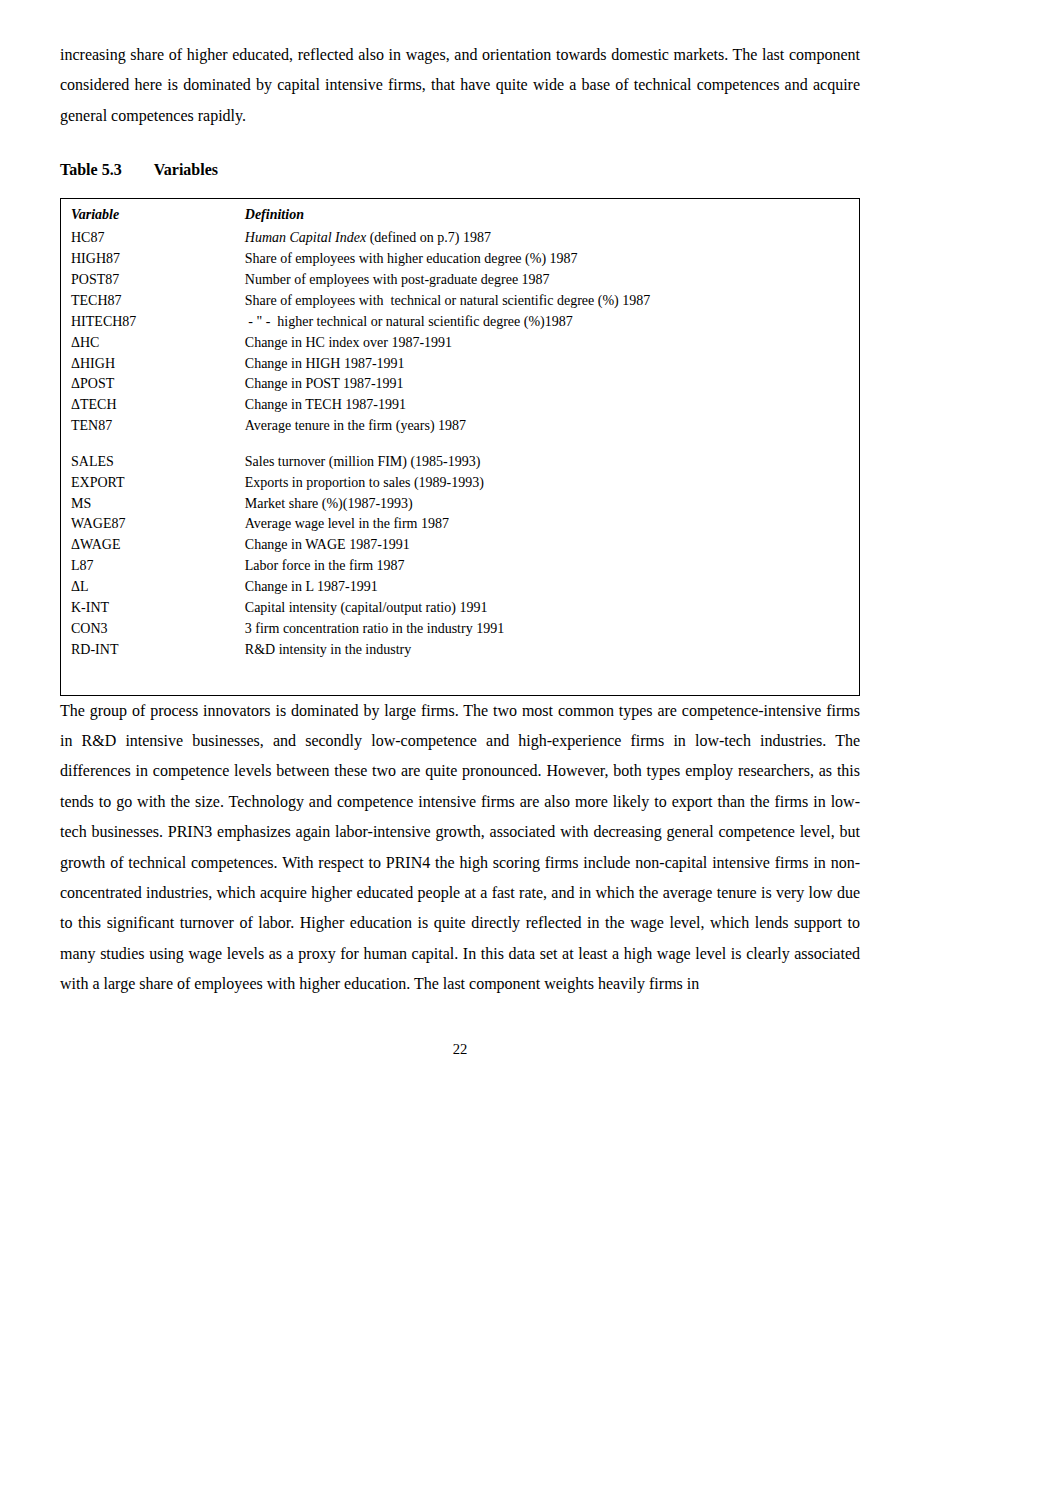increasing share of higher educated, reflected also in wages, and orientation towards domestic markets. The last component considered here is dominated by capital intensive firms, that have quite wide a base of technical competences and acquire general competences rapidly.
Table 5.3 Variables
| Variable | Definition |
| HC87 | Human Capital Index (defined on p.7) 1987 |
| HIGH87 | Share of employees with higher education degree (%) 1987 |
| POST87 | Number of employees with post-graduate degree 1987 |
| TECH87 | Share of employees with technical or natural scientific degree (%) 1987 |
| HITECH87 | - " - higher technical or natural scientific degree (%)1987 |
| ΔHC | Change in HC index over 1987-1991 |
| ΔHIGH | Change in HIGH 1987-1991 |
| ΔPOST | Change in POST 1987-1991 |
| ΔTECH | Change in TECH 1987-1991 |
| TEN87 | Average tenure in the firm (years) 1987 |
| SALES | Sales turnover (million FIM) (1985-1993) |
| EXPORT | Exports in proportion to sales (1989-1993) |
| MS | Market share (%)(1987-1993) |
| WAGE87 | Average wage level in the firm 1987 |
| ΔWAGE | Change in WAGE 1987-1991 |
| L87 | Labor force in the firm 1987 |
| ΔL | Change in L 1987-1991 |
| K-INT | Capital intensity (capital/output ratio) 1991 |
| CON3 | 3 firm concentration ratio in the industry 1991 |
| RD-INT | R&D intensity in the industry |
The group of process innovators is dominated by large firms. The two most common types are competence-intensive firms in R&D intensive businesses, and secondly low-competence and high-experience firms in low-tech industries. The differences in competence levels between these two are quite pronounced. However, both types employ researchers, as this tends to go with the size. Technology and competence intensive firms are also more likely to export than the firms in low-tech businesses. PRIN3 emphasizes again labor-intensive growth, associated with decreasing general competence level, but growth of technical competences. With respect to PRIN4 the high scoring firms include non-capital intensive firms in non-concentrated industries, which acquire higher educated people at a fast rate, and in which the average tenure is very low due to this significant turnover of labor. Higher education is quite directly reflected in the wage level, which lends support to many studies using wage levels as a proxy for human capital. In this data set at least a high wage level is clearly associated with a large share of employees with higher education. The last component weights heavily firms in
22